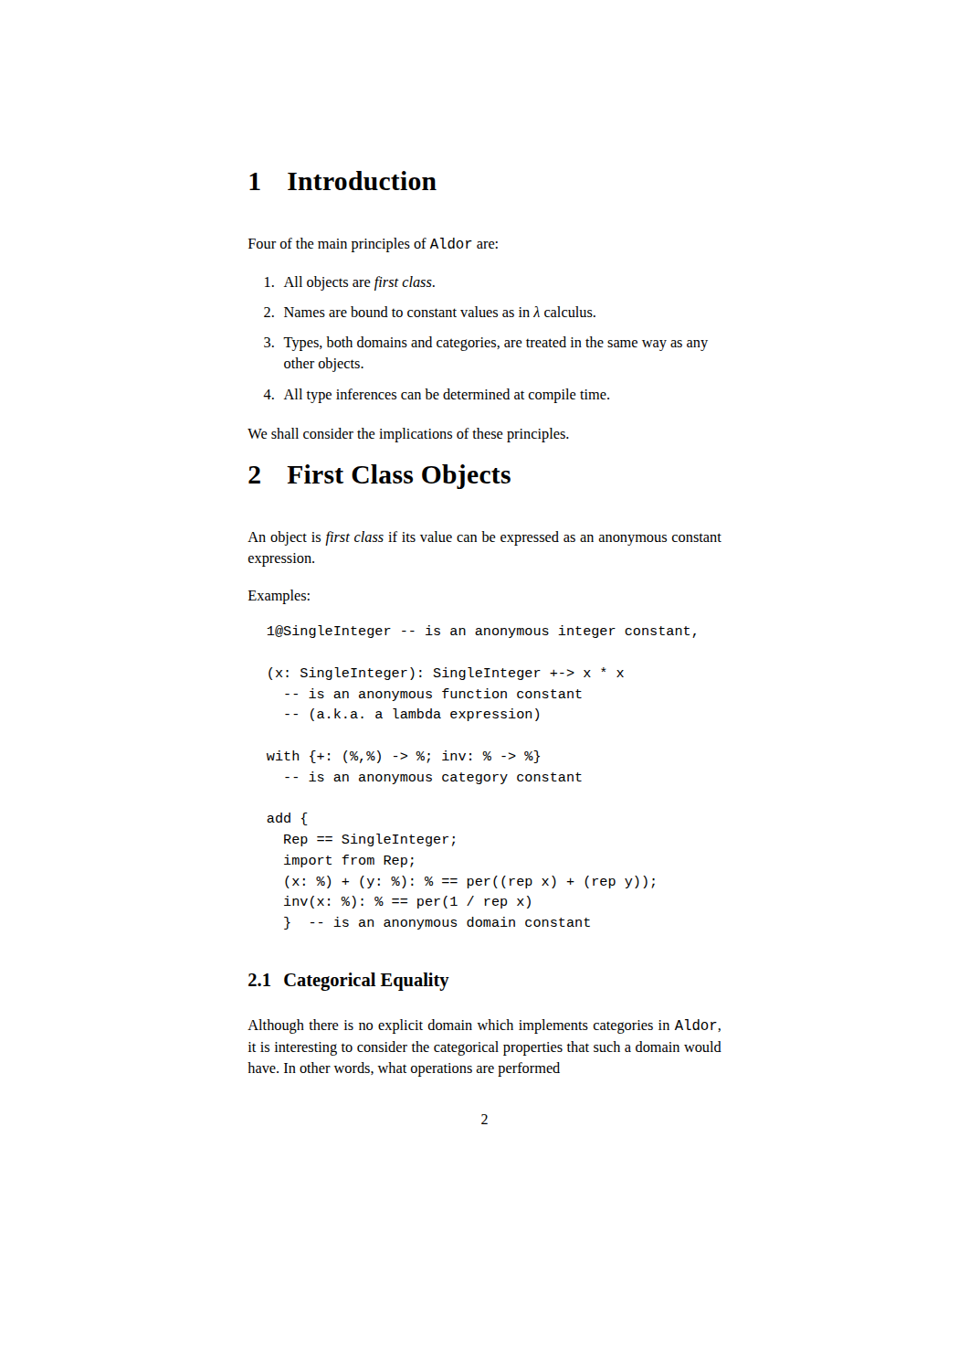1 Introduction
Four of the main principles of Aldor are:
All objects are first class.
Names are bound to constant values as in λ calculus.
Types, both domains and categories, are treated in the same way as any other objects.
All type inferences can be determined at compile time.
We shall consider the implications of these principles.
2 First Class Objects
An object is first class if its value can be expressed as an anonymous constant expression.
Examples:
1@SingleInteger -- is an anonymous integer constant,

(x: SingleInteger): SingleInteger +-> x * x
  -- is an anonymous function constant
  -- (a.k.a. a lambda expression)

with {+: (%,%) -> %; inv: % -> %}
  -- is an anonymous category constant

add {
  Rep == SingleInteger;
  import from Rep;
  (x: %) + (y: %): % == per((rep x) + (rep y));
  inv(x: %): % == per(1 / rep x)
  }  -- is an anonymous domain constant
2.1 Categorical Equality
Although there is no explicit domain which implements categories in Aldor, it is interesting to consider the categorical properties that such a domain would have. In other words, what operations are performed
2